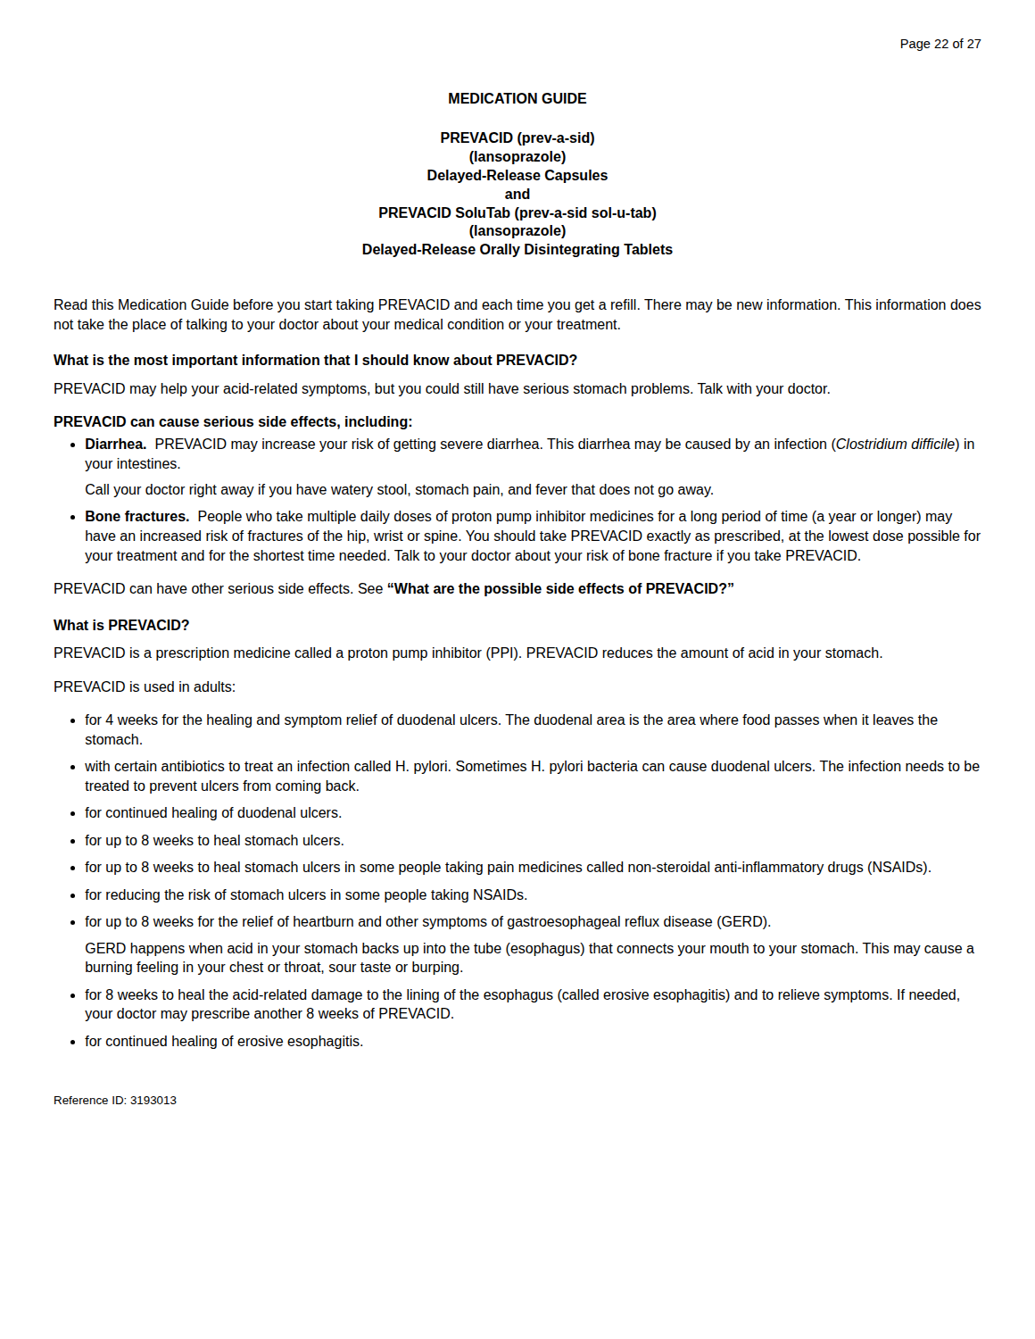Page 22 of 27
MEDICATION GUIDE
PREVACID (prev-a-sid)
(lansoprazole)
Delayed-Release Capsules
and
PREVACID SoluTab (prev-a-sid sol-u-tab)
(lansoprazole)
Delayed-Release Orally Disintegrating Tablets
Read this Medication Guide before you start taking PREVACID and each time you get a refill. There may be new information. This information does not take the place of talking to your doctor about your medical condition or your treatment.
What is the most important information that I should know about PREVACID?
PREVACID may help your acid-related symptoms, but you could still have serious stomach problems. Talk with your doctor.
PREVACID can cause serious side effects, including:
Diarrhea. PREVACID may increase your risk of getting severe diarrhea. This diarrhea may be caused by an infection (Clostridium difficile) in your intestines.
Call your doctor right away if you have watery stool, stomach pain, and fever that does not go away.
Bone fractures. People who take multiple daily doses of proton pump inhibitor medicines for a long period of time (a year or longer) may have an increased risk of fractures of the hip, wrist or spine. You should take PREVACID exactly as prescribed, at the lowest dose possible for your treatment and for the shortest time needed. Talk to your doctor about your risk of bone fracture if you take PREVACID.
PREVACID can have other serious side effects. See “What are the possible side effects of PREVACID?”
What is PREVACID?
PREVACID is a prescription medicine called a proton pump inhibitor (PPI). PREVACID reduces the amount of acid in your stomach.
PREVACID is used in adults:
for 4 weeks for the healing and symptom relief of duodenal ulcers. The duodenal area is the area where food passes when it leaves the stomach.
with certain antibiotics to treat an infection called H. pylori. Sometimes H. pylori bacteria can cause duodenal ulcers. The infection needs to be treated to prevent ulcers from coming back.
for continued healing of duodenal ulcers.
for up to 8 weeks to heal stomach ulcers.
for up to 8 weeks to heal stomach ulcers in some people taking pain medicines called non-steroidal anti-inflammatory drugs (NSAIDs).
for reducing the risk of stomach ulcers in some people taking NSAIDs.
for up to 8 weeks for the relief of heartburn and other symptoms of gastroesophageal reflux disease (GERD).
GERD happens when acid in your stomach backs up into the tube (esophagus) that connects your mouth to your stomach. This may cause a burning feeling in your chest or throat, sour taste or burping.
for 8 weeks to heal the acid-related damage to the lining of the esophagus (called erosive esophagitis) and to relieve symptoms. If needed, your doctor may prescribe another 8 weeks of PREVACID.
for continued healing of erosive esophagitis.
Reference ID: 3193013